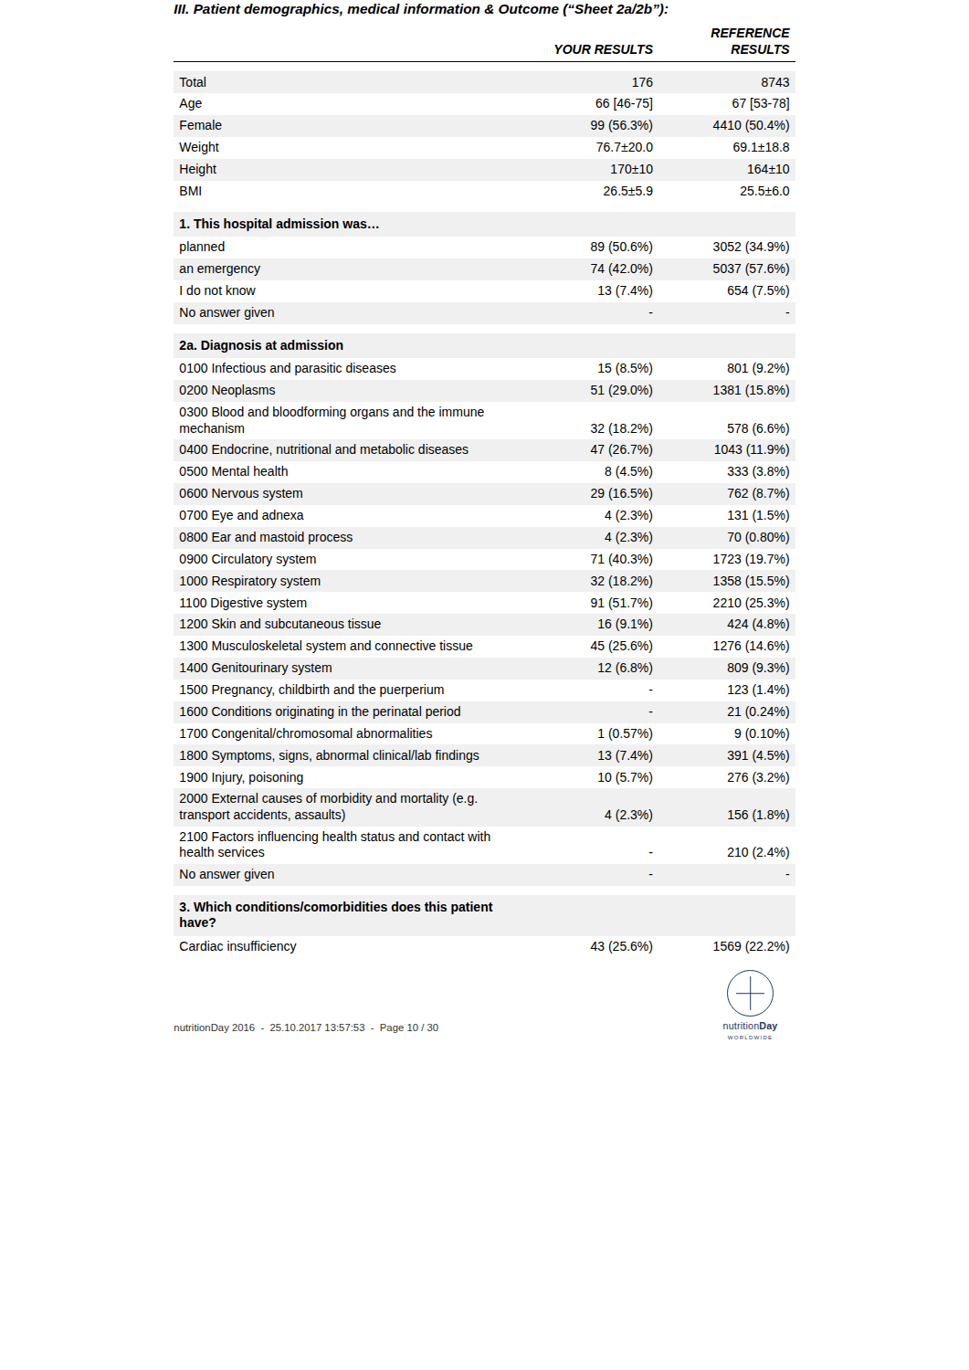III. Patient demographics, medical information & Outcome (“Sheet 2a/2b”):
| | YOUR RESULTS | REFERENCE RESULTS |
| --- | --- | --- |
| Total | 176 | 8743 |
| Age | 66 [46-75] | 67 [53-78] |
| Female | 99 (56.3%) | 4410 (50.4%) |
| Weight | 76.7±20.0 | 69.1±18.8 |
| Height | 170±10 | 164±10 |
| BMI | 26.5±5.9 | 25.5±6.0 |
| 1. This hospital admission was… | | |
| planned | 89 (50.6%) | 3052 (34.9%) |
| an emergency | 74 (42.0%) | 5037 (57.6%) |
| I do not know | 13 (7.4%) | 654 (7.5%) |
| No answer given | - | - |
| 2a. Diagnosis at admission | | |
| 0100 Infectious and parasitic diseases | 15 (8.5%) | 801 (9.2%) |
| 0200 Neoplasms | 51 (29.0%) | 1381 (15.8%) |
| 0300 Blood and bloodforming organs and the immune mechanism | 32 (18.2%) | 578 (6.6%) |
| 0400 Endocrine, nutritional and metabolic diseases | 47 (26.7%) | 1043 (11.9%) |
| 0500 Mental health | 8 (4.5%) | 333 (3.8%) |
| 0600 Nervous system | 29 (16.5%) | 762 (8.7%) |
| 0700 Eye and adnexa | 4 (2.3%) | 131 (1.5%) |
| 0800 Ear and mastoid process | 4 (2.3%) | 70 (0.80%) |
| 0900 Circulatory system | 71 (40.3%) | 1723 (19.7%) |
| 1000 Respiratory system | 32 (18.2%) | 1358 (15.5%) |
| 1100 Digestive system | 91 (51.7%) | 2210 (25.3%) |
| 1200 Skin and subcutaneous tissue | 16 (9.1%) | 424 (4.8%) |
| 1300 Musculoskeletal system and connective tissue | 45 (25.6%) | 1276 (14.6%) |
| 1400 Genitourinary system | 12 (6.8%) | 809 (9.3%) |
| 1500 Pregnancy, childbirth and the puerperium | - | 123 (1.4%) |
| 1600 Conditions originating in the perinatal period | - | 21 (0.24%) |
| 1700 Congenital/chromosomal abnormalities | 1 (0.57%) | 9 (0.10%) |
| 1800 Symptoms, signs, abnormal clinical/lab findings | 13 (7.4%) | 391 (4.5%) |
| 1900 Injury, poisoning | 10 (5.7%) | 276 (3.2%) |
| 2000 External causes of morbidity and mortality (e.g. transport accidents, assaults) | 4 (2.3%) | 156 (1.8%) |
| 2100 Factors influencing health status and contact with health services | - | 210 (2.4%) |
| No answer given | - | - |
| 3. Which conditions/comorbidities does this patient have? | | |
| Cardiac insufficiency | 43 (25.6%) | 1569 (22.2%) |
nutritionDay 2016 - 25.10.2017 13:57:53 - Page 10 / 30
nutritionDay
WORLDWIDE